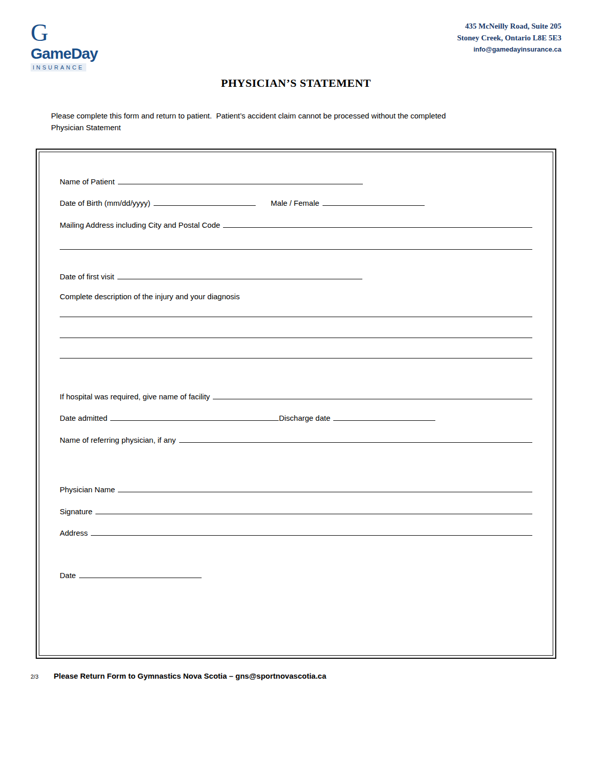G
GameDay
INSURANCE
435 McNeilly Road, Suite 205
Stoney Creek, Ontario L8E 5E3
info@gamedayinsurance.ca
PHYSICIAN’S STATEMENT
Please complete this form and return to patient. Patient’s accident claim cannot be processed without the completed Physician Statement
Name of Patient
Date of Birth (mm/dd/yyyy) Male / Female
Mailing Address including City and Postal Code
Date of first visit
Complete description of the injury and your diagnosis
If hospital was required, give name of facility
Date admitted Discharge date
Name of referring physician, if any
Physician Name
Signature
Address
Date
2/3 Please Return Form to Gymnastics Nova Scotia – gns@sportnovascotia.ca